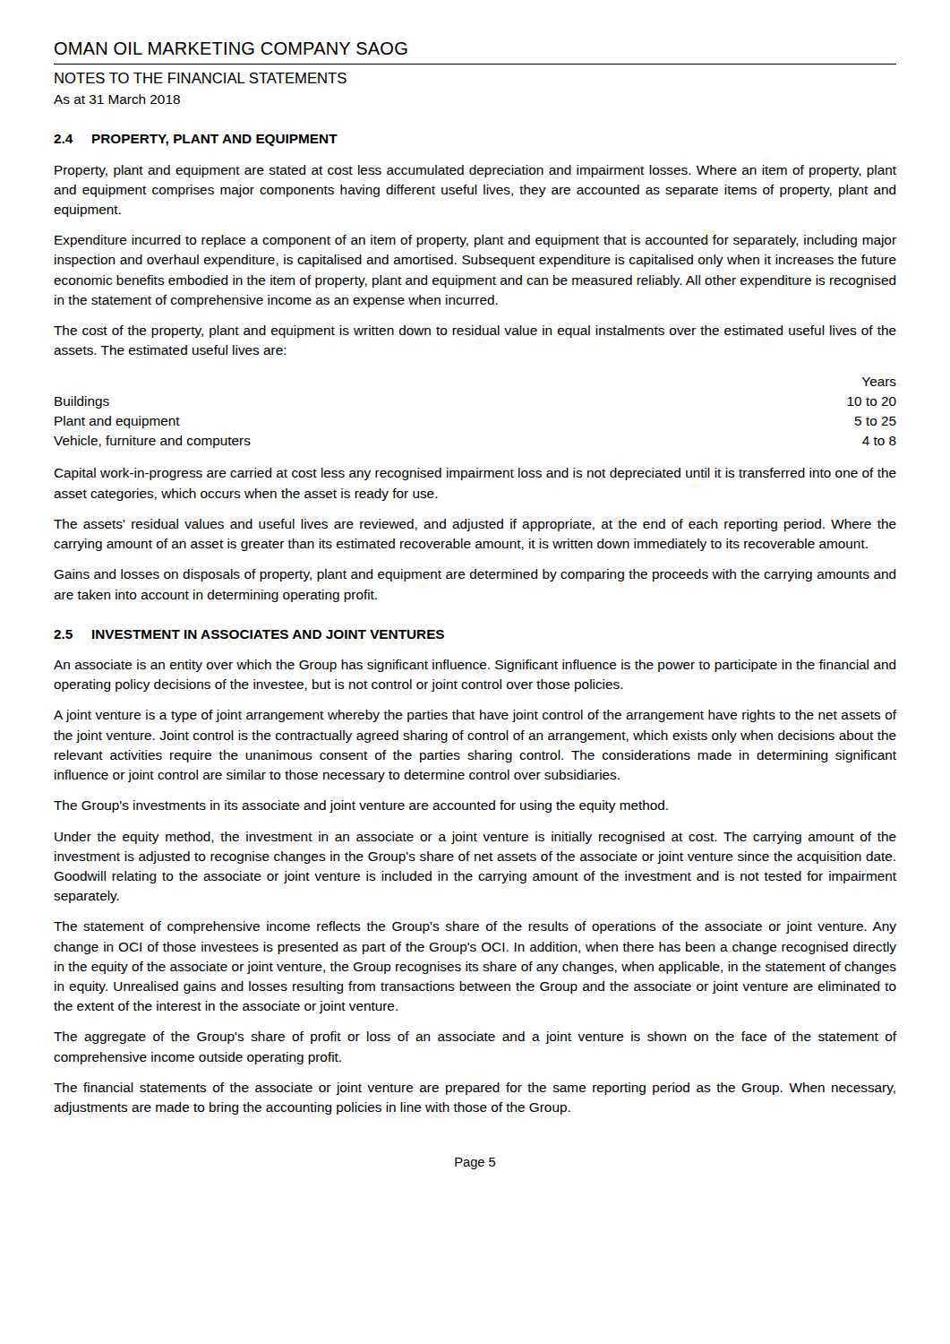OMAN OIL MARKETING COMPANY SAOG
NOTES TO THE FINANCIAL STATEMENTS
As at 31 March 2018
2.4 PROPERTY, PLANT AND EQUIPMENT
Property, plant and equipment are stated at cost less accumulated depreciation and impairment losses. Where an item of property, plant and equipment comprises major components having different useful lives, they are accounted as separate items of property, plant and equipment.
Expenditure incurred to replace a component of an item of property, plant and equipment that is accounted for separately, including major inspection and overhaul expenditure, is capitalised and amortised. Subsequent expenditure is capitalised only when it increases the future economic benefits embodied in the item of property, plant and equipment and can be measured reliably. All other expenditure is recognised in the statement of comprehensive income as an expense when incurred.
The cost of the property, plant and equipment is written down to residual value in equal instalments over the estimated useful lives of the assets. The estimated useful lives are:
| | Years |
| Buildings | 10 to 20 |
| Plant and equipment | 5 to 25 |
| Vehicle, furniture and computers | 4 to 8 |
Capital work-in-progress are carried at cost less any recognised impairment loss and is not depreciated until it is transferred into one of the asset categories, which occurs when the asset is ready for use.
The assets' residual values and useful lives are reviewed, and adjusted if appropriate, at the end of each reporting period. Where the carrying amount of an asset is greater than its estimated recoverable amount, it is written down immediately to its recoverable amount.
Gains and losses on disposals of property, plant and equipment are determined by comparing the proceeds with the carrying amounts and are taken into account in determining operating profit.
2.5 INVESTMENT IN ASSOCIATES AND JOINT VENTURES
An associate is an entity over which the Group has significant influence. Significant influence is the power to participate in the financial and operating policy decisions of the investee, but is not control or joint control over those policies.
A joint venture is a type of joint arrangement whereby the parties that have joint control of the arrangement have rights to the net assets of the joint venture. Joint control is the contractually agreed sharing of control of an arrangement, which exists only when decisions about the relevant activities require the unanimous consent of the parties sharing control. The considerations made in determining significant influence or joint control are similar to those necessary to determine control over subsidiaries.
The Group's investments in its associate and joint venture are accounted for using the equity method.
Under the equity method, the investment in an associate or a joint venture is initially recognised at cost. The carrying amount of the investment is adjusted to recognise changes in the Group's share of net assets of the associate or joint venture since the acquisition date. Goodwill relating to the associate or joint venture is included in the carrying amount of the investment and is not tested for impairment separately.
The statement of comprehensive income reflects the Group's share of the results of operations of the associate or joint venture. Any change in OCI of those investees is presented as part of the Group's OCI. In addition, when there has been a change recognised directly in the equity of the associate or joint venture, the Group recognises its share of any changes, when applicable, in the statement of changes in equity. Unrealised gains and losses resulting from transactions between the Group and the associate or joint venture are eliminated to the extent of the interest in the associate or joint venture.
The aggregate of the Group's share of profit or loss of an associate and a joint venture is shown on the face of the statement of comprehensive income outside operating profit.
The financial statements of the associate or joint venture are prepared for the same reporting period as the Group. When necessary, adjustments are made to bring the accounting policies in line with those of the Group.
Page 5